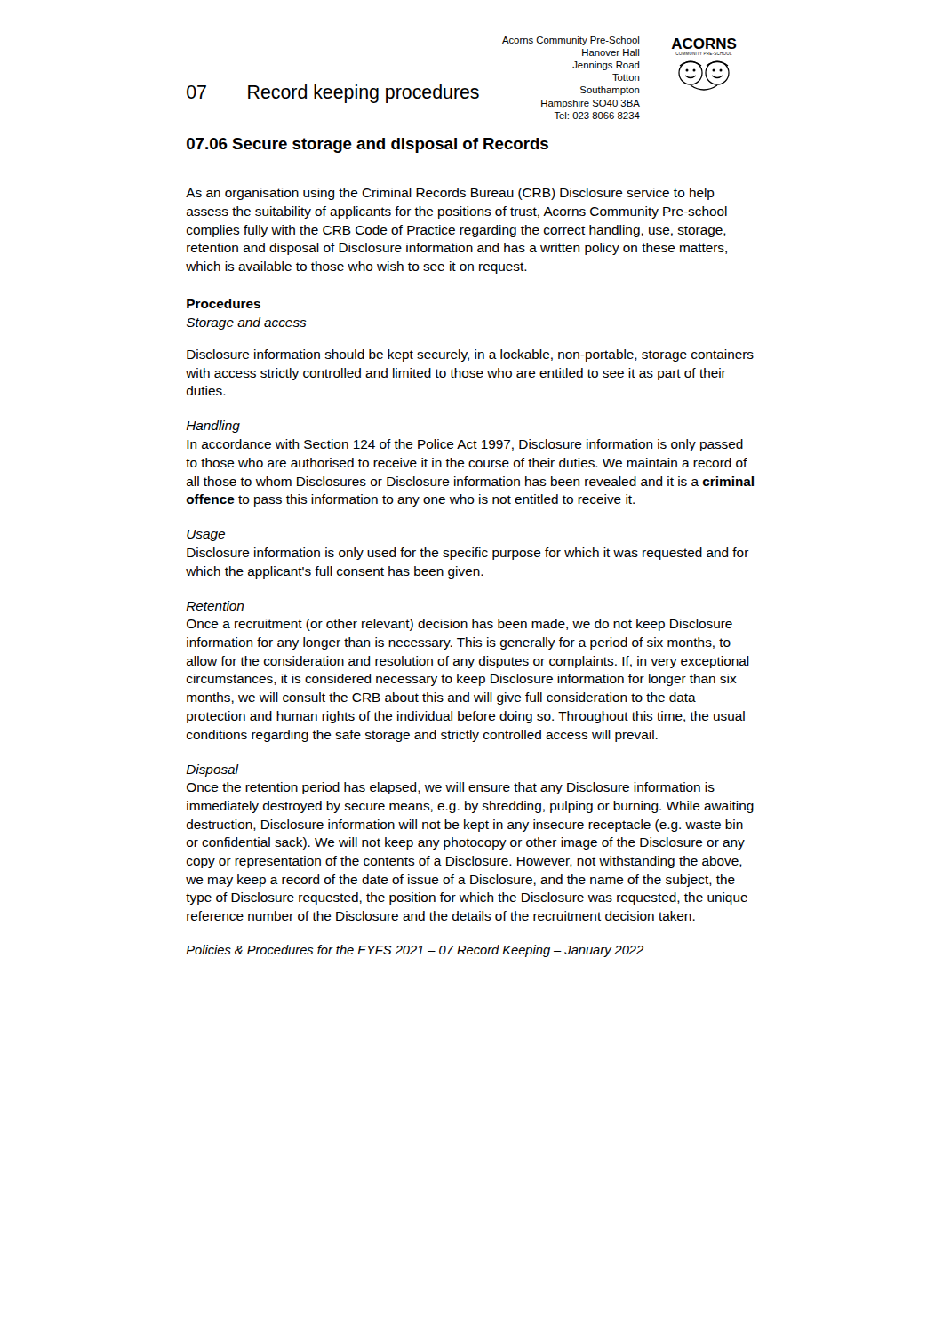Acorns Community Pre-School
Hanover Hall
Jennings Road
Totton
Southampton
Hampshire SO40 3BA
Tel: 023 8066 8234
ACORNS COMMUNITY PRE-SCHOOL
07 Record keeping procedures
07.06 Secure storage and disposal of Records
As an organisation using the Criminal Records Bureau (CRB) Disclosure service to help assess the suitability of applicants for the positions of trust, Acorns Community Pre-school complies fully with the CRB Code of Practice regarding the correct handling, use, storage, retention and disposal of Disclosure information and has a written policy on these matters, which is available to those who wish to see it on request.
Procedures
Storage and access
Disclosure information should be kept securely, in a lockable, non-portable, storage containers with access strictly controlled and limited to those who are entitled to see it as part of their duties.
Handling
In accordance with Section 124 of the Police Act 1997, Disclosure information is only passed to those who are authorised to receive it in the course of their duties. We maintain a record of all those to whom Disclosures or Disclosure information has been revealed and it is a criminal offence to pass this information to any one who is not entitled to receive it.
Usage
Disclosure information is only used for the specific purpose for which it was requested and for which the applicant's full consent has been given.
Retention
Once a recruitment (or other relevant) decision has been made, we do not keep Disclosure information for any longer than is necessary. This is generally for a period of six months, to allow for the consideration and resolution of any disputes or complaints. If, in very exceptional circumstances, it is considered necessary to keep Disclosure information for longer than six months, we will consult the CRB about this and will give full consideration to the data protection and human rights of the individual before doing so. Throughout this time, the usual conditions regarding the safe storage and strictly controlled access will prevail.
Disposal
Once the retention period has elapsed, we will ensure that any Disclosure information is immediately destroyed by secure means, e.g. by shredding, pulping or burning. While awaiting destruction, Disclosure information will not be kept in any insecure receptacle (e.g. waste bin or confidential sack). We will not keep any photocopy or other image of the Disclosure or any copy or representation of the contents of a Disclosure. However, not withstanding the above, we may keep a record of the date of issue of a Disclosure, and the name of the subject, the type of Disclosure requested, the position for which the Disclosure was requested, the unique reference number of the Disclosure and the details of the recruitment decision taken.
Policies & Procedures for the EYFS 2021 – 07 Record Keeping – January 2022